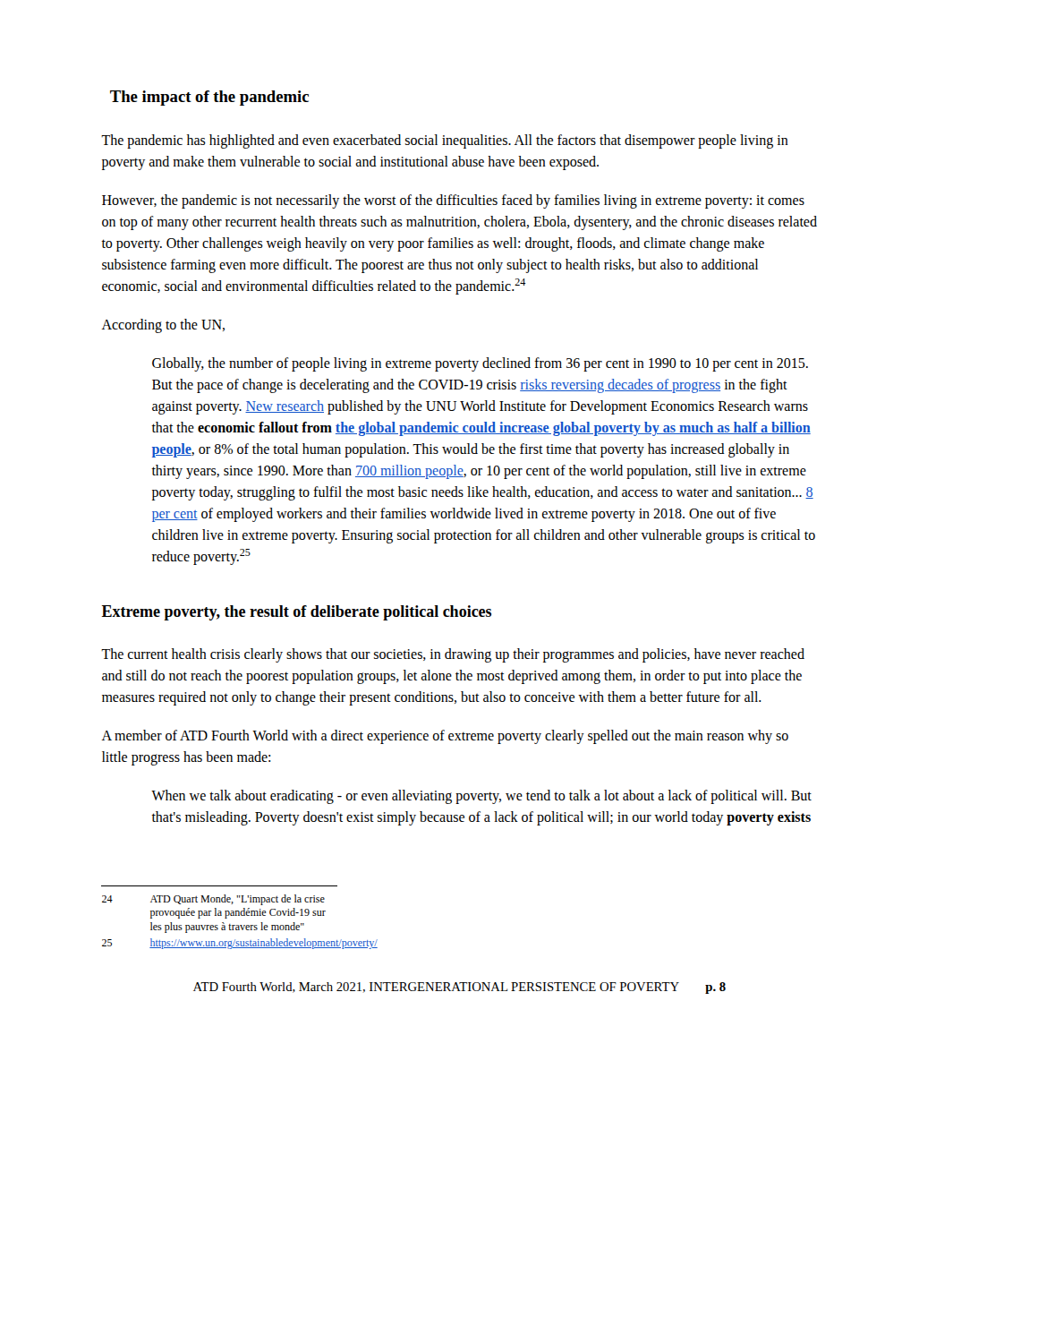The impact of the pandemic
The pandemic has highlighted and even exacerbated social inequalities. All the factors that disempower people living in poverty and make them vulnerable to social and institutional abuse have been exposed.
However, the pandemic is not necessarily the worst of the difficulties faced by families living in extreme poverty: it comes on top of many other recurrent health threats such as malnutrition, cholera, Ebola, dysentery, and the chronic diseases related to poverty. Other challenges weigh heavily on very poor families as well: drought, floods, and climate change make subsistence farming even more difficult. The poorest are thus not only subject to health risks, but also to additional economic, social and environmental difficulties related to the pandemic.24
According to the UN,
Globally, the number of people living in extreme poverty declined from 36 per cent in 1990 to 10 per cent in 2015. But the pace of change is decelerating and the COVID-19 crisis risks reversing decades of progress in the fight against poverty. New research published by the UNU World Institute for Development Economics Research warns that the economic fallout from the global pandemic could increase global poverty by as much as half a billion people, or 8% of the total human population. This would be the first time that poverty has increased globally in thirty years, since 1990. More than 700 million people, or 10 per cent of the world population, still live in extreme poverty today, struggling to fulfil the most basic needs like health, education, and access to water and sanitation... 8 per cent of employed workers and their families worldwide lived in extreme poverty in 2018. One out of five children live in extreme poverty. Ensuring social protection for all children and other vulnerable groups is critical to reduce poverty.25
Extreme poverty, the result of deliberate political choices
The current health crisis clearly shows that our societies, in drawing up their programmes and policies, have never reached and still do not reach the poorest population groups, let alone the most deprived among them, in order to put into place the measures required not only to change their present conditions, but also to conceive with them a better future for all.
A member of ATD Fourth World with a direct experience of extreme poverty clearly spelled out the main reason why so little progress has been made:
When we talk about eradicating - or even alleviating poverty, we tend to talk a lot about a lack of political will. But that's misleading. Poverty doesn't exist simply because of a lack of political will; in our world today poverty exists
24 ATD Quart Monde, "L'impact de la crise provoquée par la pandémie Covid-19 sur les plus pauvres à travers le monde"
25 https://www.un.org/sustainabledevelopment/poverty/
ATD Fourth World, March 2021, INTERGENERATIONAL PERSISTENCE OF POVERTYp. 8